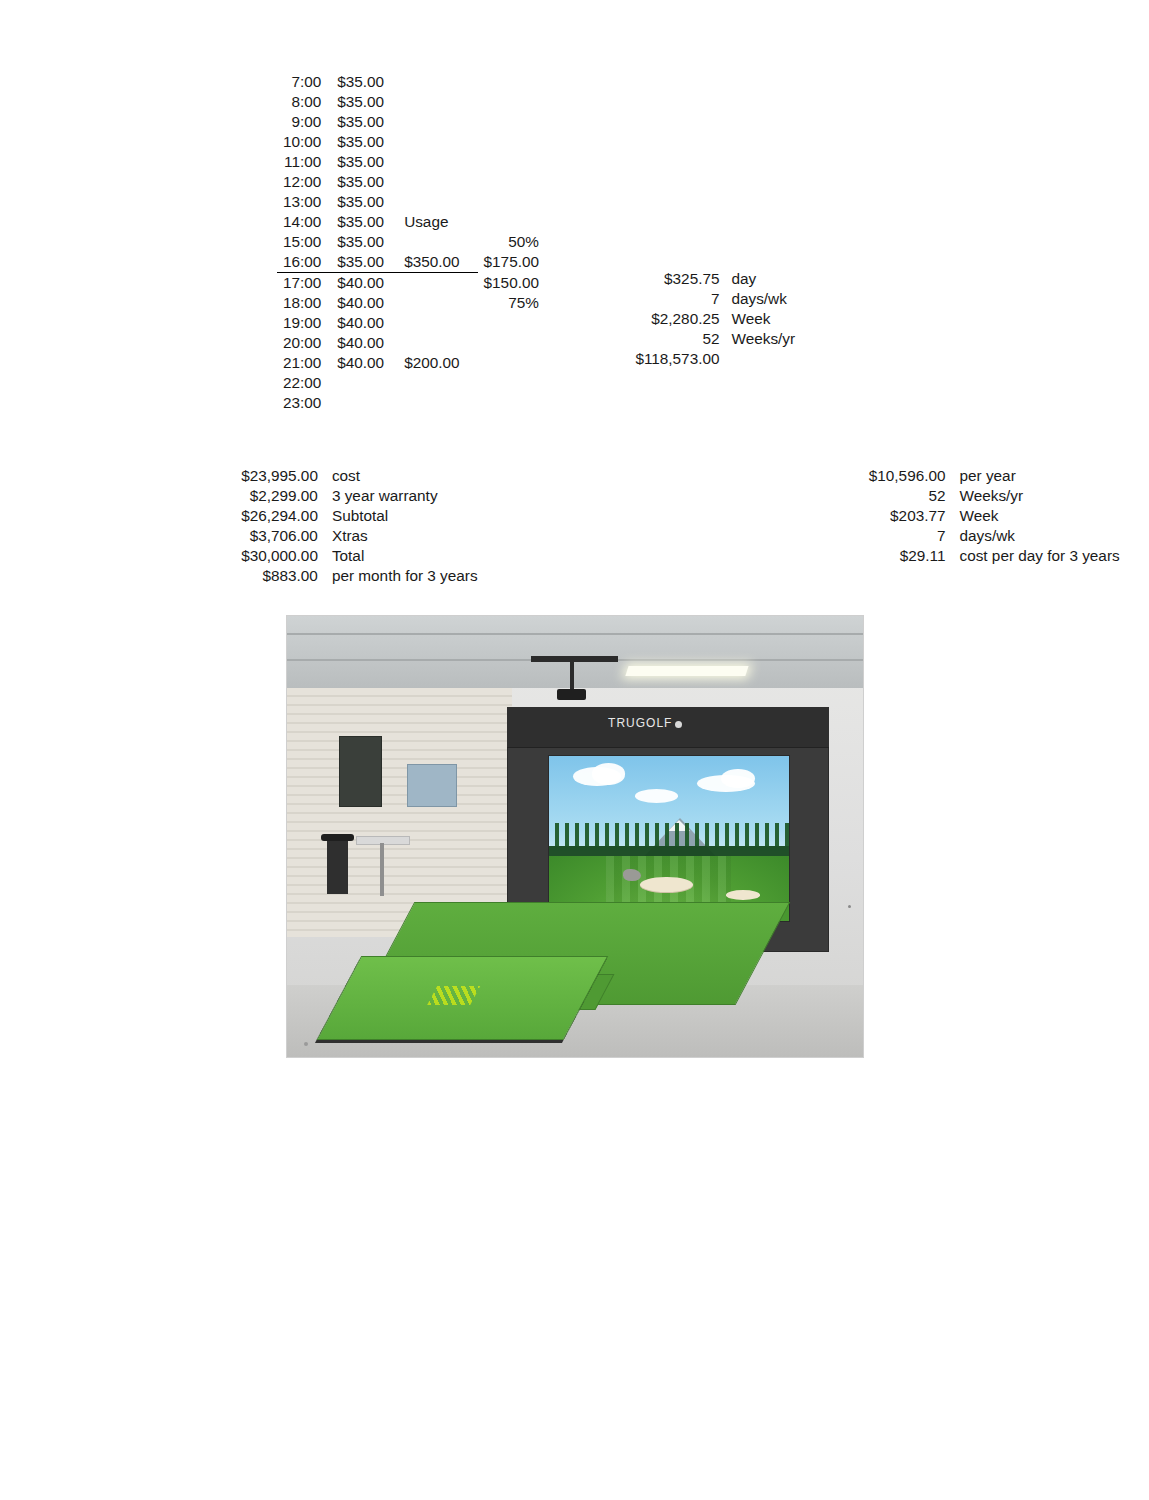| 7:00 | $35.00 | | |
| 8:00 | $35.00 | | |
| 9:00 | $35.00 | | |
| 10:00 | $35.00 | | |
| 11:00 | $35.00 | | |
| 12:00 | $35.00 | | |
| 13:00 | $35.00 | | |
| 14:00 | $35.00 | Usage | |
| 15:00 | $35.00 | | 50% |
| 16:00 | $35.00 | $350.00 | $175.00 |
| 17:00 | $40.00 | | $150.00 |
| 18:00 | $40.00 | | 75% |
| 19:00 | $40.00 | | |
| 20:00 | $40.00 | | |
| 21:00 | $40.00 | $200.00 | |
| 22:00 | | | |
| 23:00 | | | |
| $325.75 | day |
| 7 | days/wk |
| $2,280.25 | Week |
| 52 | Weeks/yr |
| $118,573.00 | |
| $23,995.00 | cost |
| $2,299.00 | 3 year warranty |
| $26,294.00 | Subtotal |
| $3,706.00 | Xtras |
| $30,000.00 | Total |
| $883.00 | per month for 3 years |
| $10,596.00 | per year |
| 52 | Weeks/yr |
| $203.77 | Week |
| 7 | days/wk |
| $29.11 | cost per day for 3 years |
TRUGOLF